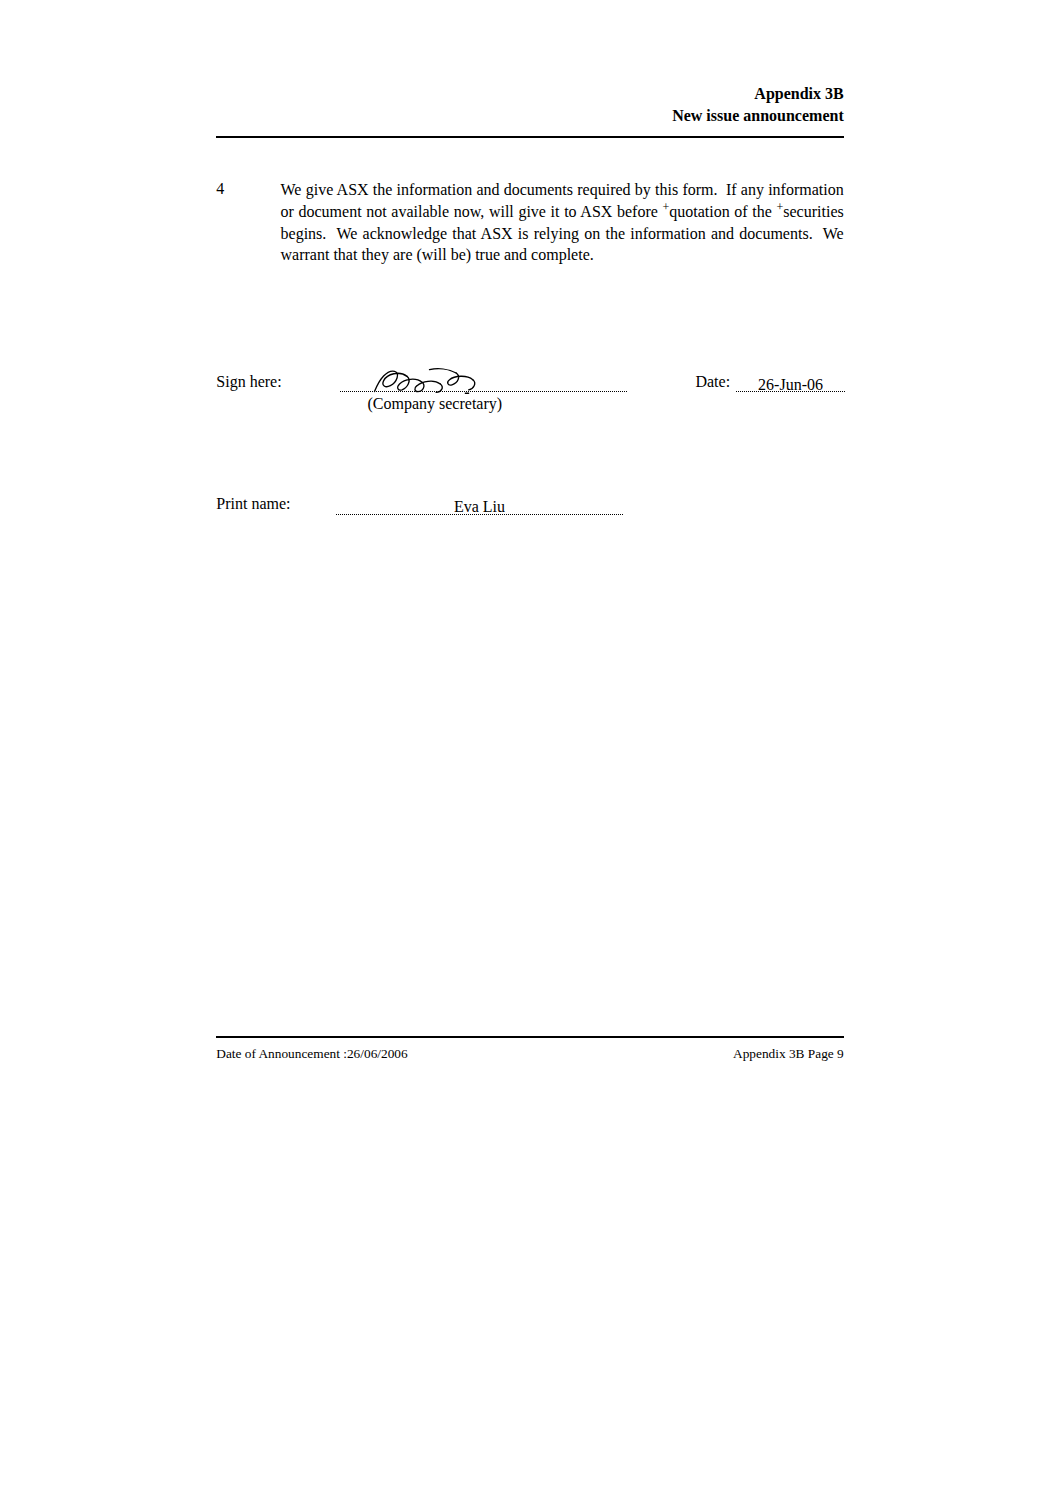Appendix 3B
New issue announcement
4
We give ASX the information and documents required by this form. If any information or document not available now, will give it to ASX before +quotation of the +securities begins. We acknowledge that ASX is relying on the information and documents. We warrant that they are (will be) true and complete.
Sign here: Date: 26-Jun-06
(Company secretary)
Print name: Eva Liu
Date of Announcement :26/06/2006 Appendix 3B Page 9